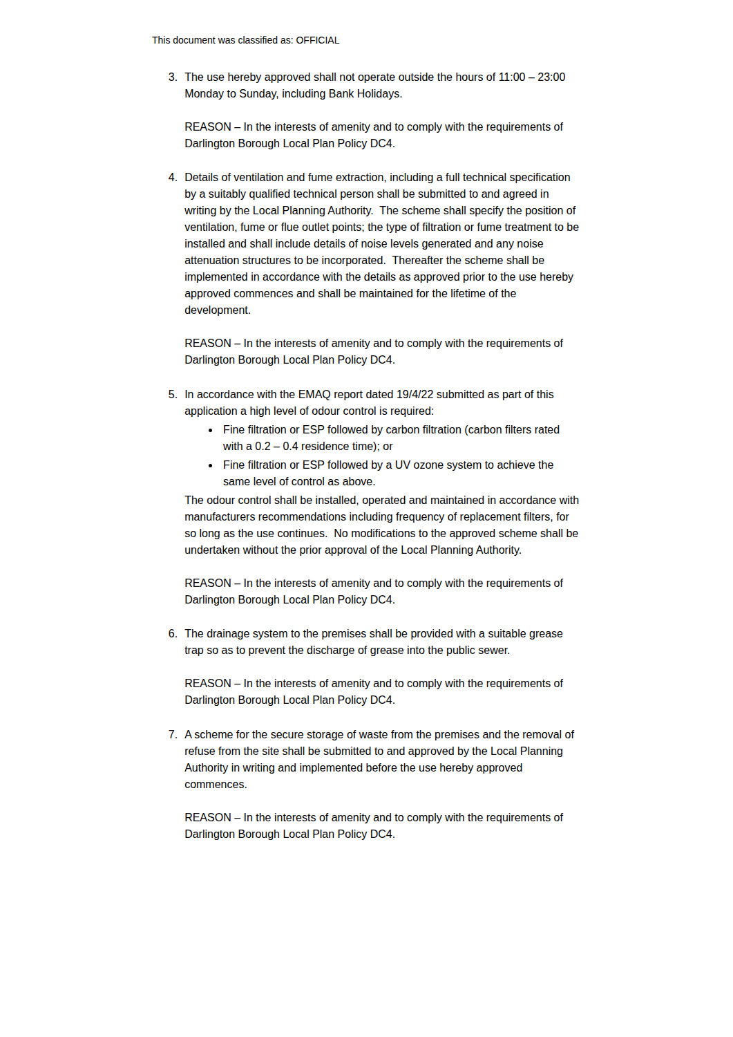This document was classified as: OFFICIAL
The use hereby approved shall not operate outside the hours of 11:00 – 23:00 Monday to Sunday, including Bank Holidays.
REASON – In the interests of amenity and to comply with the requirements of Darlington Borough Local Plan Policy DC4.
Details of ventilation and fume extraction, including a full technical specification by a suitably qualified technical person shall be submitted to and agreed in writing by the Local Planning Authority. The scheme shall specify the position of ventilation, fume or flue outlet points; the type of filtration or fume treatment to be installed and shall include details of noise levels generated and any noise attenuation structures to be incorporated. Thereafter the scheme shall be implemented in accordance with the details as approved prior to the use hereby approved commences and shall be maintained for the lifetime of the development.
REASON – In the interests of amenity and to comply with the requirements of Darlington Borough Local Plan Policy DC4.
In accordance with the EMAQ report dated 19/4/22 submitted as part of this application a high level of odour control is required:
Fine filtration or ESP followed by carbon filtration (carbon filters rated with a 0.2 – 0.4 residence time); or
Fine filtration or ESP followed by a UV ozone system to achieve the same level of control as above.
The odour control shall be installed, operated and maintained in accordance with manufacturers recommendations including frequency of replacement filters, for so long as the use continues. No modifications to the approved scheme shall be undertaken without the prior approval of the Local Planning Authority.
REASON – In the interests of amenity and to comply with the requirements of Darlington Borough Local Plan Policy DC4.
The drainage system to the premises shall be provided with a suitable grease trap so as to prevent the discharge of grease into the public sewer.
REASON – In the interests of amenity and to comply with the requirements of Darlington Borough Local Plan Policy DC4.
A scheme for the secure storage of waste from the premises and the removal of refuse from the site shall be submitted to and approved by the Local Planning Authority in writing and implemented before the use hereby approved commences.
REASON – In the interests of amenity and to comply with the requirements of Darlington Borough Local Plan Policy DC4.